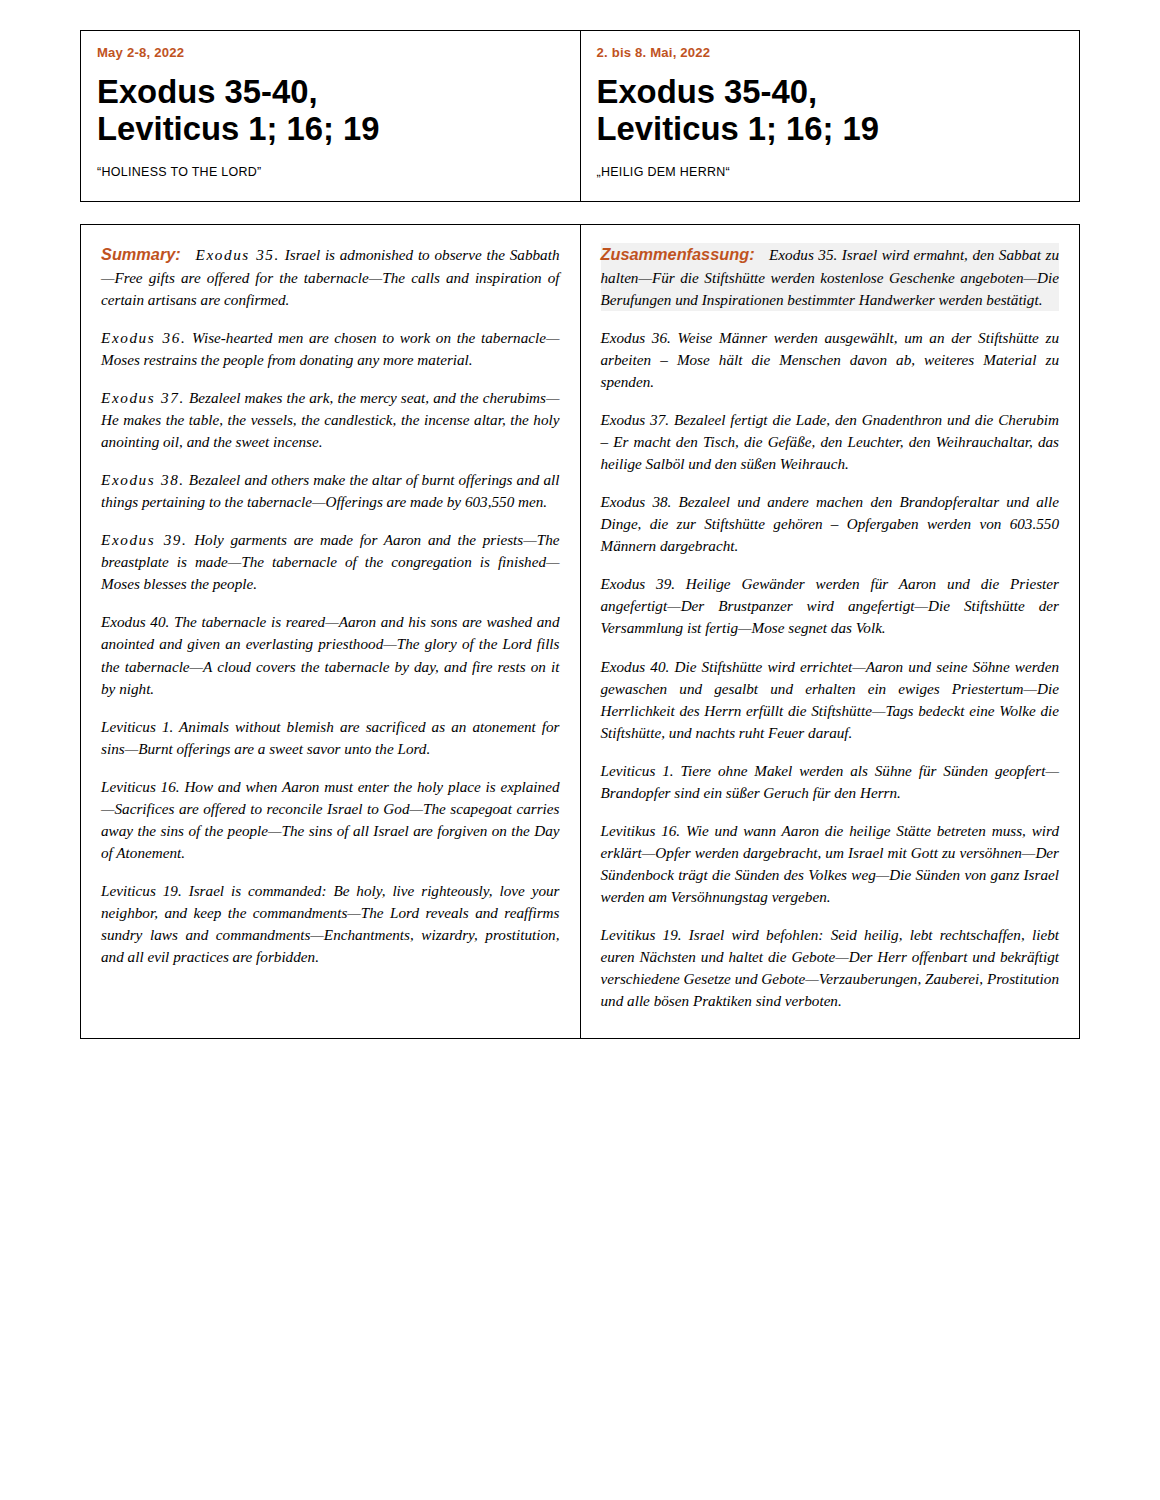| May 2-8, 2022 Exodus 35-40, Leviticus 1; 16; 19 “HOLINESS TO THE LORD” | 2. bis 8. Mai, 2022 Exodus 35-40, Leviticus 1; 16; 19 „HEILIG DEM HERRN“ |
| Summary: Exodus 35. Israel is admonished to observe the Sabbath—Free gifts are offered for the tabernacle—The calls and inspiration of certain artisans are confirmed. Exodus 36. Wise-hearted men are chosen to work on the tabernacle—Moses restrains the people from donating any more material. Exodus 37. Bezaleel makes the ark, the mercy seat, and the cherubims—He makes the table, the vessels, the candlestick, the incense altar, the holy anointing oil, and the sweet incense. Exodus 38. Bezaleel and others make the altar of burnt offerings and all things pertaining to the tabernacle—Offerings are made by 603,550 men. Exodus 39. Holy garments are made for Aaron and the priests—The breastplate is made—The tabernacle of the congregation is finished—Moses blesses the people. Exodus 40. The tabernacle is reared—Aaron and his sons are washed and anointed and given an everlasting priesthood—The glory of the Lord fills the tabernacle—A cloud covers the tabernacle by day, and fire rests on it by night. Leviticus 1. Animals without blemish are sacrificed as an atonement for sins—Burnt offerings are a sweet savor unto the Lord. Leviticus 16. How and when Aaron must enter the holy place is explained—Sacrifices are offered to reconcile Israel to God—The scapegoat carries away the sins of the people—The sins of all Israel are forgiven on the Day of Atonement. Leviticus 19. Israel is commanded: Be holy, live righteously, love your neighbor, and keep the commandments—The Lord reveals and reaffirms sundry laws and commandments—Enchantments, wizardry, prostitution, and all evil practices are forbidden. | Zusammenfassung: Exodus 35. Israel wird ermahnt, den Sabbat zu halten—Für die Stiftshütte werden kostenlose Geschenke angeboten—Die Berufungen und Inspirationen bestimmter Handwerker werden bestätigt. Exodus 36. Weise Männer werden ausgewählt, um an der Stiftshütte zu arbeiten – Mose hält die Menschen davon ab, weiteres Material zu spenden. Exodus 37. Bezaleel fertigt die Lade, den Gnadenthron und die Cherubim – Er macht den Tisch, die Gefäße, den Leuchter, den Weihrauchaltar, das heilige Salböl und den süßen Weihrauch. Exodus 38. Bezaleel und andere machen den Brandopferaltar und alle Dinge, die zur Stiftshütte gehören – Opfergaben werden von 603.550 Männern dargebracht. Exodus 39. Heilige Gewänder werden für Aaron und die Priester angefertigt—Der Brustpanzer wird angefertigt—Die Stiftshütte der Versammlung ist fertig—Mose segnet das Volk. Exodus 40. Die Stiftshütte wird errichtet—Aaron und seine Söhne werden gewaschen und gesalbt und erhalten ein ewiges Priestertum—Die Herrlichkeit des Herrn erfüllt die Stiftshütte—Tags bedeckt eine Wolke die Stiftshütte, und nachts ruht Feuer darauf. Leviticus 1. Tiere ohne Makel werden als Sühne für Sünden geopfert—Brandopfer sind ein süßer Geruch für den Herrn. Levitikus 16. Wie und wann Aaron die heilige Stätte betreten muss, wird erklärt—Opfer werden dargebracht, um Israel mit Gott zu versöhnen—Der Sündenbock trägt die Sünden des Volkes weg—Die Sünden von ganz Israel werden am Versöhnungstag vergeben. Levitikus 19. Israel wird befohlen: Seid heilig, lebt rechtschaffen, liebt euren Nächsten und haltet die Gebote—Der Herr offenbart und bekräftigt verschiedene Gesetze und Gebote—Verzauberungen, Zauberei, Prostitution und alle bösen Praktiken sind verboten. |